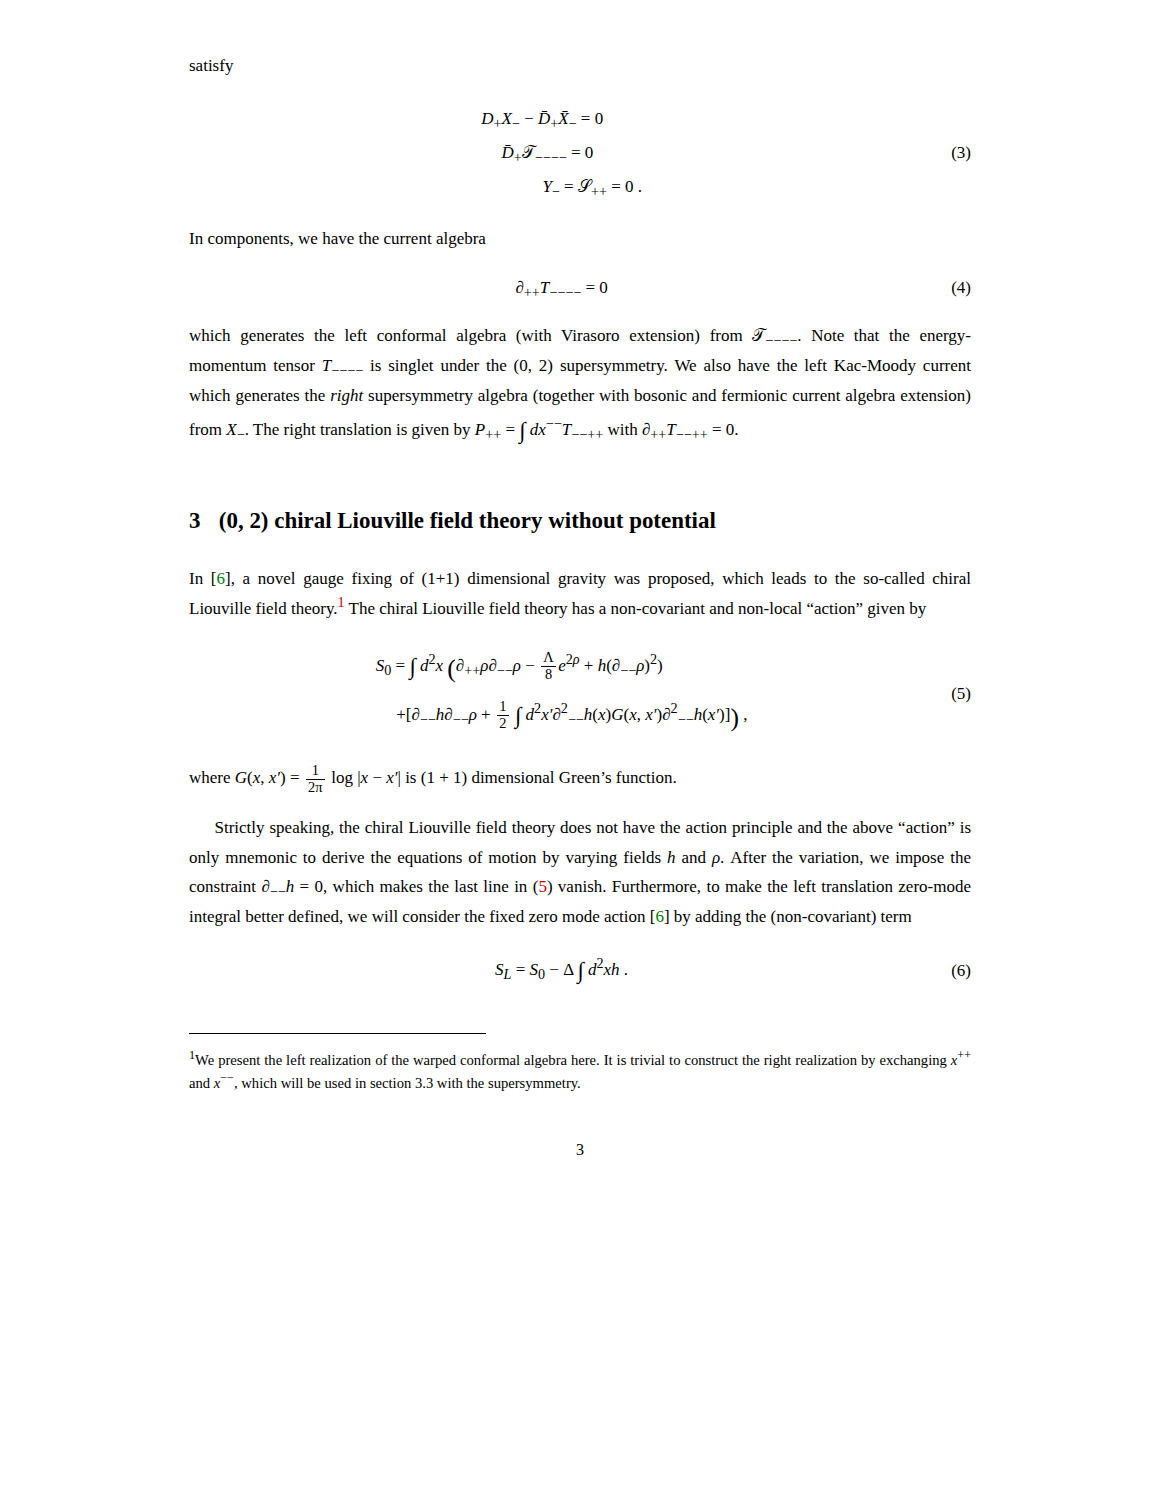satisfy
D+X− − D̄+X̄− = 0
D̄+𝒯−−−− = 0
Y− = 𝒮++ = 0 .
(3)
In components, we have the current algebra
∂++T−−−− = 0
(4)
which generates the left conformal algebra (with Virasoro extension) from 𝒯−−−−. Note that the energy-momentum tensor T−−−− is singlet under the (0, 2) supersymmetry. We also have the left Kac-Moody current which generates the right supersymmetry algebra (together with bosonic and fermionic current algebra extension) from X−. The right translation is given by P++ = ∫ dx−−T−−++ with ∂++T−−++ = 0.
3(0, 2) chiral Liouville field theory without potential
In [6], a novel gauge fixing of (1+1) dimensional gravity was proposed, which leads to the so-called chiral Liouville field theory.1 The chiral Liouville field theory has a non-covariant and non-local “action” given by
S0 = ∫ d2x (∂++ρ∂−−ρ − Λ 8 e2ρ + h(∂−−ρ)2)
+[∂−−h∂−−ρ + 12 ∫ d2x′∂2−−h(x)G(x, x′)∂2−−h(x′)]) ,
(5)
where G(x, x′) = 12π log |x − x′| is (1 + 1) dimensional Green’s function.
Strictly speaking, the chiral Liouville field theory does not have the action principle and the above “action” is only mnemonic to derive the equations of motion by varying fields h and ρ. After the variation, we impose the constraint ∂−−h = 0, which makes the last line in (5) vanish. Furthermore, to make the left translation zero-mode integral better defined, we will consider the fixed zero mode action [6] by adding the (non-covariant) term
SL = S0 − Δ ∫ d2xh .
(6)
1We present the left realization of the warped conformal algebra here. It is trivial to construct the right realization by exchanging x++ and x−−, which will be used in section 3.3 with the supersymmetry.
3